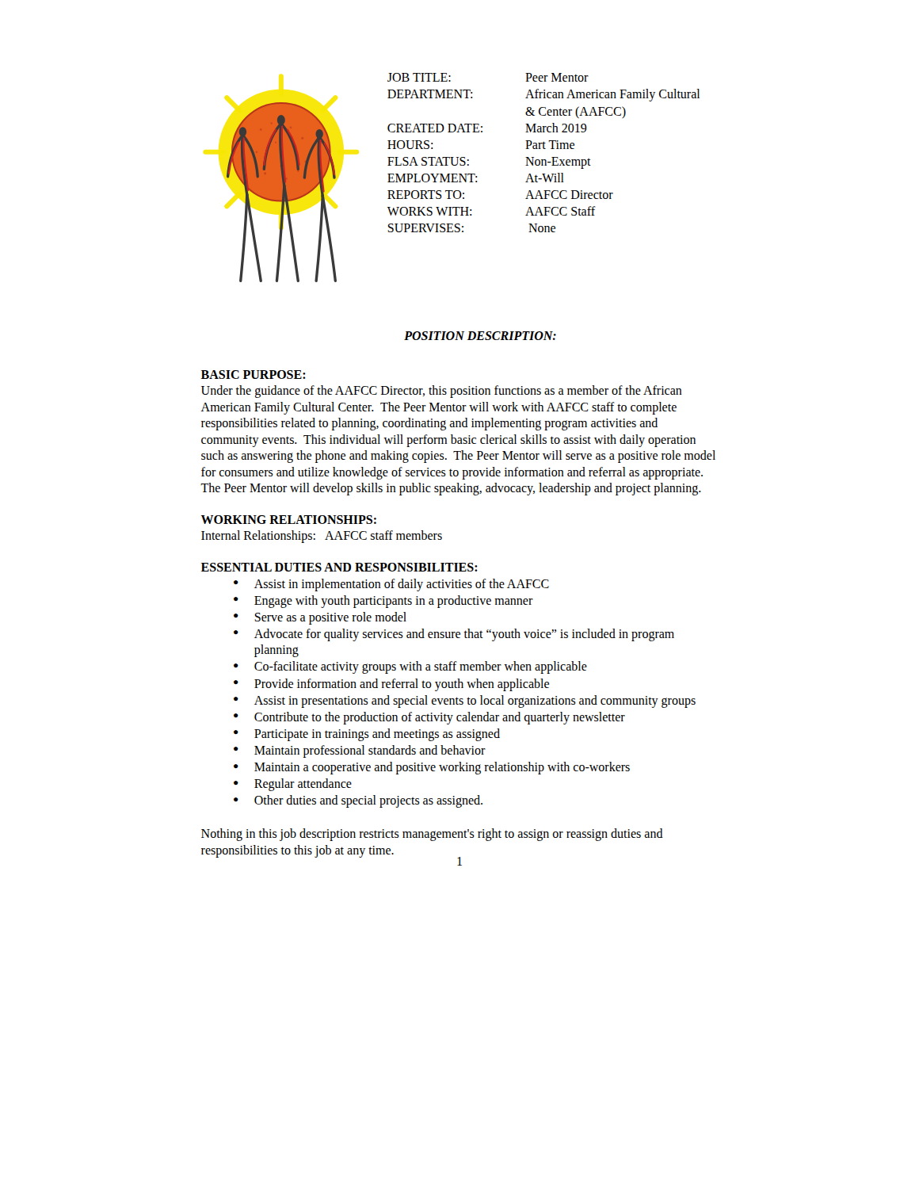AAFCC logo
| JOB TITLE: | Peer Mentor |
| DEPARTMENT: | African American Family Cultural |
| | & Center (AAFCC) |
| CREATED DATE: | March 2019 |
| HOURS: | Part Time |
| FLSA STATUS: | Non-Exempt |
| EMPLOYMENT: | At-Will |
| REPORTS TO: | AAFCC Director |
| WORKS WITH: | AAFCC Staff |
| SUPERVISES: | None |
POSITION DESCRIPTION:
Basic Purpose:
Under the guidance of the AAFCC Director, this position functions as a member of the African American Family Cultural Center. The Peer Mentor will work with AAFCC staff to complete responsibilities related to planning, coordinating and implementing program activities and community events. This individual will perform basic clerical skills to assist with daily operation such as answering the phone and making copies. The Peer Mentor will serve as a positive role model for consumers and utilize knowledge of services to provide information and referral as appropriate. The Peer Mentor will develop skills in public speaking, advocacy, leadership and project planning.
Working Relationships:
Internal Relationships: AAFCC staff members
Essential Duties and Responsibilities:
Assist in implementation of daily activities of the AAFCC
Engage with youth participants in a productive manner
Serve as a positive role model
Advocate for quality services and ensure that “youth voice” is included in program planning
Co-facilitate activity groups with a staff member when applicable
Provide information and referral to youth when applicable
Assist in presentations and special events to local organizations and community groups
Contribute to the production of activity calendar and quarterly newsletter
Participate in trainings and meetings as assigned
Maintain professional standards and behavior
Maintain a cooperative and positive working relationship with co-workers
Regular attendance
Other duties and special projects as assigned.
Nothing in this job description restricts management's right to assign or reassign duties and responsibilities to this job at any time.
1